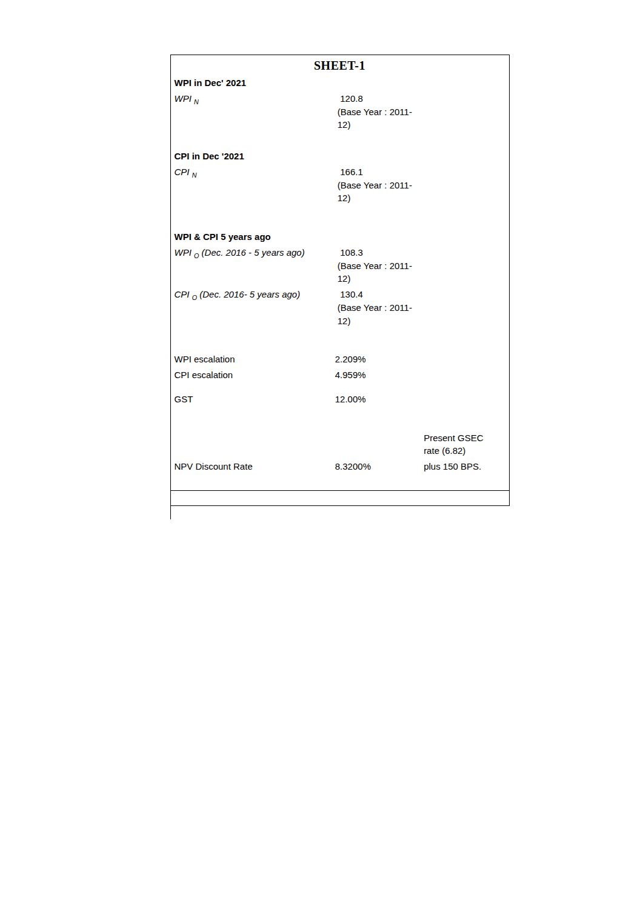SHEET-1
| WPI in Dec' 2021 | | |
| WPI N | 120.8 (Base Year : 2011-12) | |
| CPI in Dec '2021 | | |
| CPI N | 166.1 (Base Year : 2011-12) | |
| WPI & CPI 5 years ago | | |
| WPI O (Dec. 2016 - 5 years ago) | 108.3 (Base Year : 2011-12) | |
| CPI O (Dec. 2016- 5 years ago) | 130.4 (Base Year : 2011-12) | |
| WPI escalation | 2.209% | |
| CPI escalation | 4.959% | |
| GST | 12.00% | |
| | | Present GSEC rate (6.82) |
| NPV Discount Rate | 8.3200% | plus 150 BPS. |